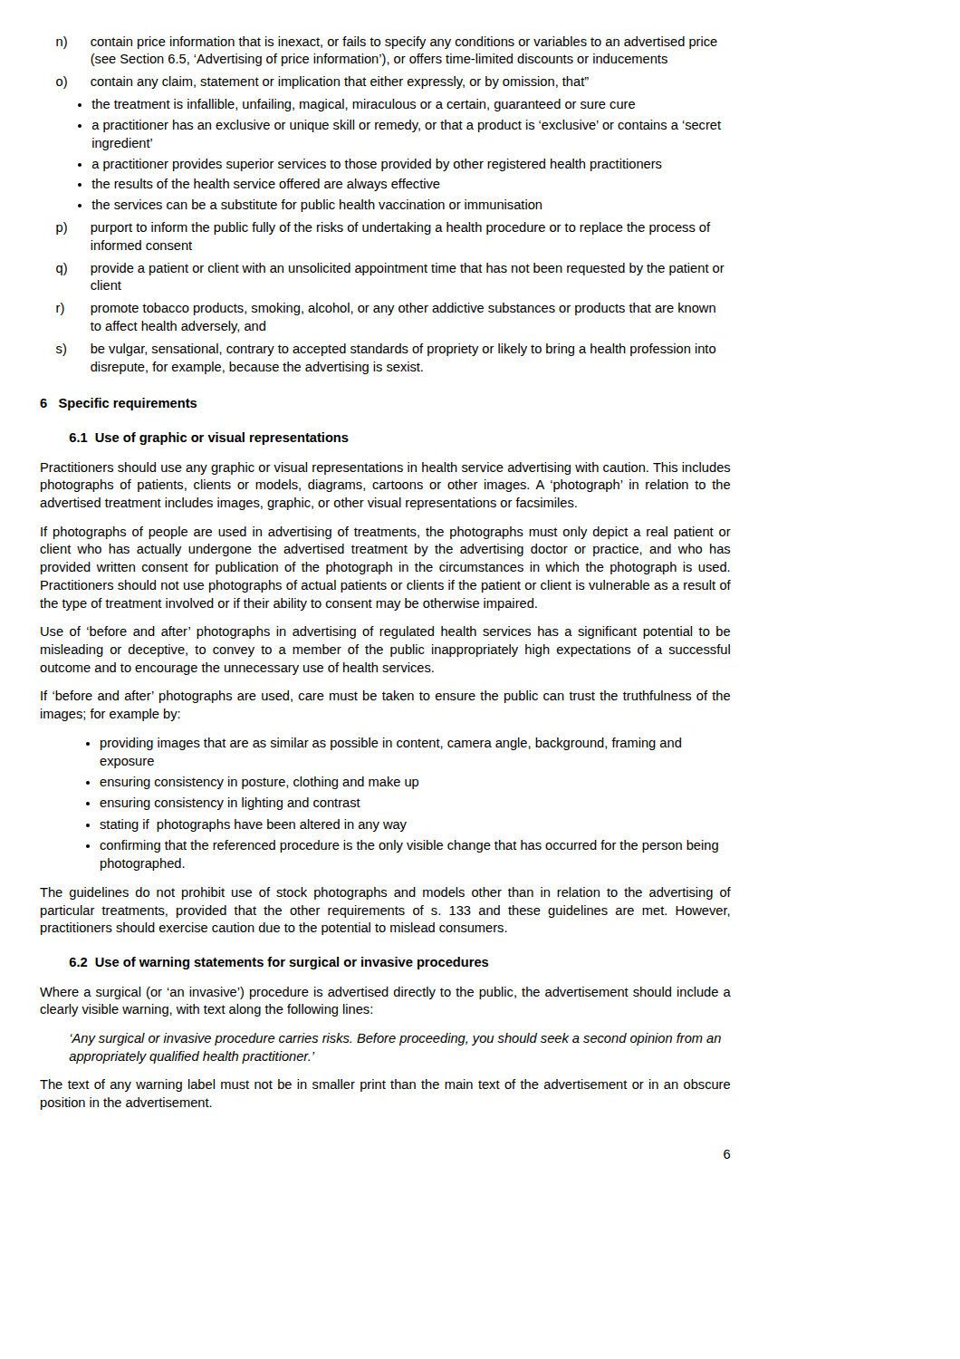n) contain price information that is inexact, or fails to specify any conditions or variables to an advertised price (see Section 6.5, ‘Advertising of price information’), or offers time-limited discounts or inducements
o) contain any claim, statement or implication that either expressly, or by omission, that”
the treatment is infallible, unfailing, magical, miraculous or a certain, guaranteed or sure cure
a practitioner has an exclusive or unique skill or remedy, or that a product is ‘exclusive’ or contains a ‘secret ingredient’
a practitioner provides superior services to those provided by other registered health practitioners
the results of the health service offered are always effective
the services can be a substitute for public health vaccination or immunisation
p) purport to inform the public fully of the risks of undertaking a health procedure or to replace the process of informed consent
q) provide a patient or client with an unsolicited appointment time that has not been requested by the patient or client
r) promote tobacco products, smoking, alcohol, or any other addictive substances or products that are known to affect health adversely, and
s) be vulgar, sensational, contrary to accepted standards of propriety or likely to bring a health profession into disrepute, for example, because the advertising is sexist.
6 Specific requirements
6.1 Use of graphic or visual representations
Practitioners should use any graphic or visual representations in health service advertising with caution. This includes photographs of patients, clients or models, diagrams, cartoons or other images. A ‘photograph’ in relation to the advertised treatment includes images, graphic, or other visual representations or facsimiles.
If photographs of people are used in advertising of treatments, the photographs must only depict a real patient or client who has actually undergone the advertised treatment by the advertising doctor or practice, and who has provided written consent for publication of the photograph in the circumstances in which the photograph is used. Practitioners should not use photographs of actual patients or clients if the patient or client is vulnerable as a result of the type of treatment involved or if their ability to consent may be otherwise impaired.
Use of ‘before and after’ photographs in advertising of regulated health services has a significant potential to be misleading or deceptive, to convey to a member of the public inappropriately high expectations of a successful outcome and to encourage the unnecessary use of health services.
If ‘before and after’ photographs are used, care must be taken to ensure the public can trust the truthfulness of the images; for example by:
providing images that are as similar as possible in content, camera angle, background, framing and exposure
ensuring consistency in posture, clothing and make up
ensuring consistency in lighting and contrast
stating if photographs have been altered in any way
confirming that the referenced procedure is the only visible change that has occurred for the person being photographed.
The guidelines do not prohibit use of stock photographs and models other than in relation to the advertising of particular treatments, provided that the other requirements of s. 133 and these guidelines are met. However, practitioners should exercise caution due to the potential to mislead consumers.
6.2 Use of warning statements for surgical or invasive procedures
Where a surgical (or ‘an invasive’) procedure is advertised directly to the public, the advertisement should include a clearly visible warning, with text along the following lines:
‘Any surgical or invasive procedure carries risks. Before proceeding, you should seek a second opinion from an appropriately qualified health practitioner.’
The text of any warning label must not be in smaller print than the main text of the advertisement or in an obscure position in the advertisement.
6